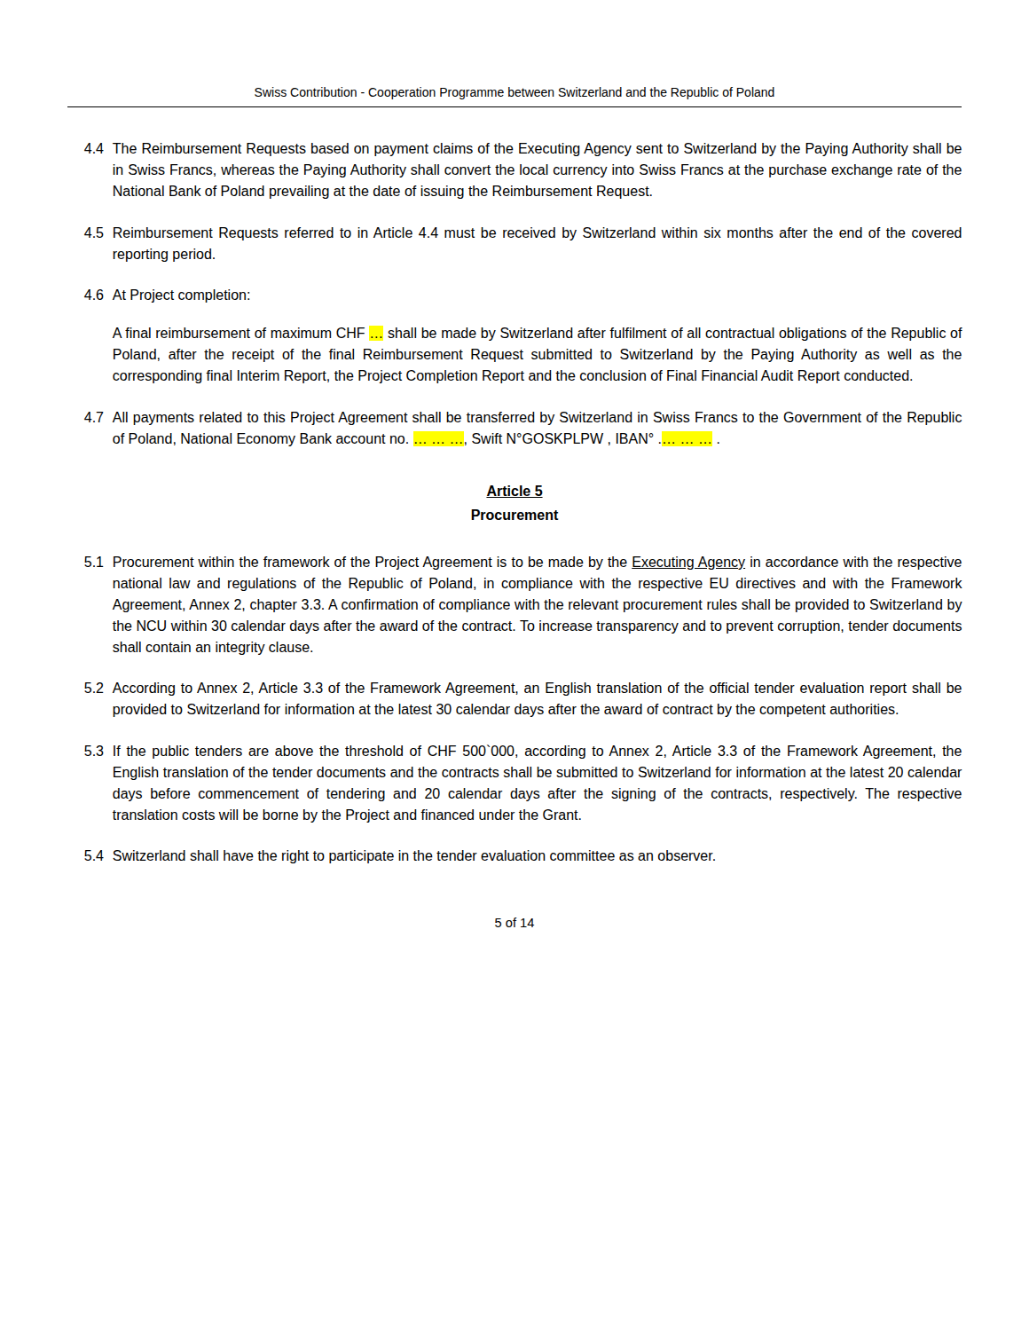Swiss Contribution - Cooperation Programme between Switzerland and the Republic of Poland
4.4
The Reimbursement Requests based on payment claims of the Executing Agency sent to Switzerland by the Paying Authority shall be in Swiss Francs, whereas the Paying Authority shall convert the local currency into Swiss Francs at the purchase exchange rate of the National Bank of Poland prevailing at the date of issuing the Reimbursement Request.
4.5
Reimbursement Requests referred to in Article 4.4 must be received by Switzerland within six months after the end of the covered reporting period.
4.6
At Project completion:
A final reimbursement of maximum CHF … shall be made by Switzerland after fulfilment of all contractual obligations of the Republic of Poland, after the receipt of the final Reimbursement Request submitted to Switzerland by the Paying Authority as well as the corresponding final Interim Report, the Project Completion Report and the conclusion of Final Financial Audit Report conducted.
4.7
All payments related to this Project Agreement shall be transferred by Switzerland in Swiss Francs to the Government of the Republic of Poland, National Economy Bank account no. … … …, Swift N°GOSKPLPW , IBAN° .… … … .
Article 5
Procurement
5.1
Procurement within the framework of the Project Agreement is to be made by the Executing Agency in accordance with the respective national law and regulations of the Republic of Poland, in compliance with the respective EU directives and with the Framework Agreement, Annex 2, chapter 3.3. A confirmation of compliance with the relevant procurement rules shall be provided to Switzerland by the NCU within 30 calendar days after the award of the contract. To increase transparency and to prevent corruption, tender documents shall contain an integrity clause.
5.2
According to Annex 2, Article 3.3 of the Framework Agreement, an English translation of the official tender evaluation report shall be provided to Switzerland for information at the latest 30 calendar days after the award of contract by the competent authorities.
5.3
If the public tenders are above the threshold of CHF 500`000, according to Annex 2, Article 3.3 of the Framework Agreement, the English translation of the tender documents and the contracts shall be submitted to Switzerland for information at the latest 20 calendar days before commencement of tendering and 20 calendar days after the signing of the contracts, respectively. The respective translation costs will be borne by the Project and financed under the Grant.
5.4
Switzerland shall have the right to participate in the tender evaluation committee as an observer.
5 of 14